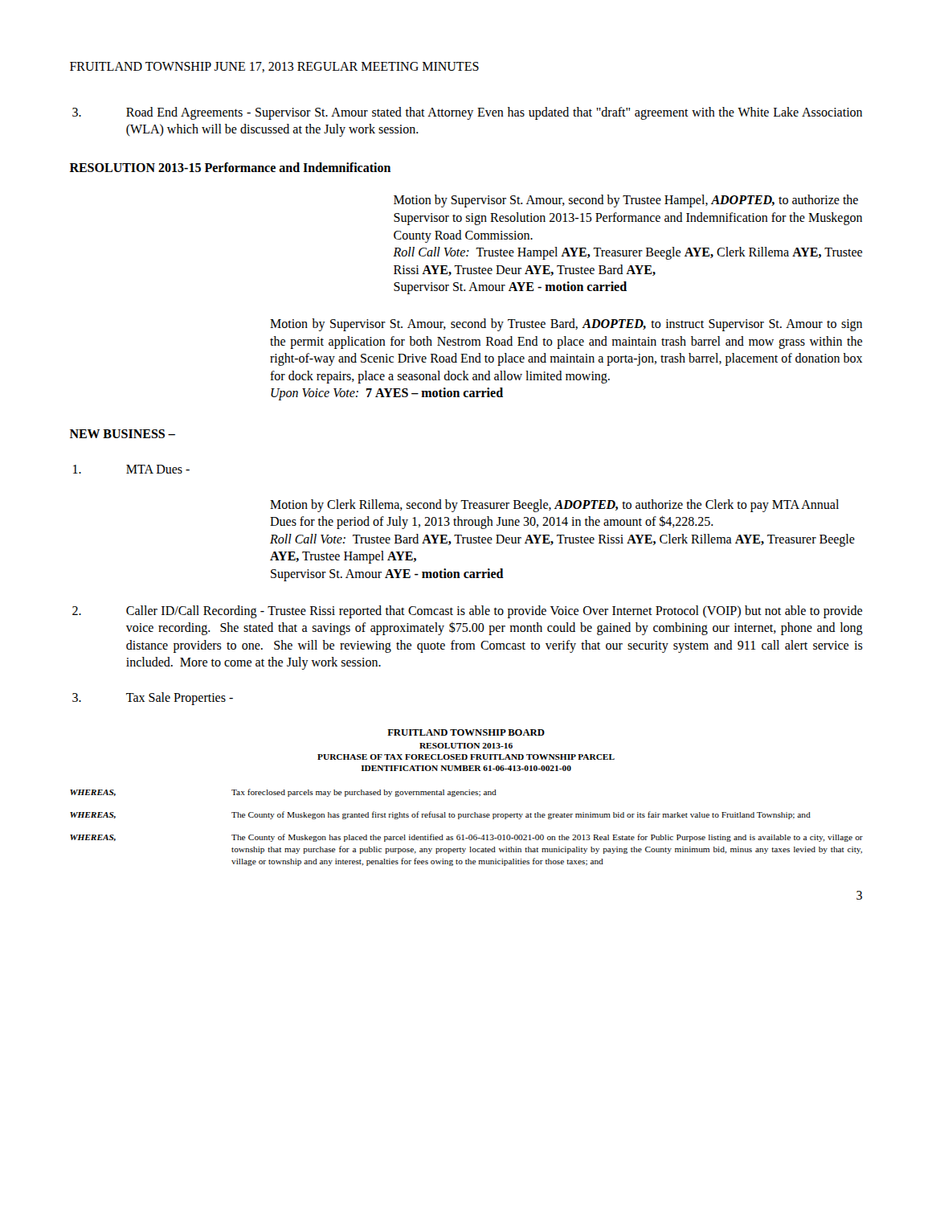FRUITLAND TOWNSHIP JUNE 17, 2013 REGULAR MEETING MINUTES
3.
Road End Agreements - Supervisor St. Amour stated that Attorney Even has updated that "draft" agreement with the White Lake Association (WLA) which will be discussed at the July work session.
RESOLUTION 2013-15 Performance and Indemnification
Motion by Supervisor St. Amour, second by Trustee Hampel, ADOPTED, to authorize the Supervisor to sign Resolution 2013-15 Performance and Indemnification for the Muskegon County Road Commission.
Roll Call Vote: Trustee Hampel AYE, Treasurer Beegle AYE, Clerk Rillema AYE, Trustee Rissi AYE, Trustee Deur AYE, Trustee Bard AYE,
Supervisor St. Amour AYE - motion carried
Motion by Supervisor St. Amour, second by Trustee Bard, ADOPTED, to instruct Supervisor St. Amour to sign the permit application for both Nestrom Road End to place and maintain trash barrel and mow grass within the right-of-way and Scenic Drive Road End to place and maintain a porta-jon, trash barrel, placement of donation box for dock repairs, place a seasonal dock and allow limited mowing.
Upon Voice Vote: 7 AYES – motion carried
NEW BUSINESS –
1.
MTA Dues -
Motion by Clerk Rillema, second by Treasurer Beegle, ADOPTED, to authorize the Clerk to pay MTA Annual Dues for the period of July 1, 2013 through June 30, 2014 in the amount of $4,228.25.
Roll Call Vote: Trustee Bard AYE, Trustee Deur AYE, Trustee Rissi AYE, Clerk Rillema AYE, Treasurer Beegle AYE, Trustee Hampel AYE,
Supervisor St. Amour AYE - motion carried
2.
Caller ID/Call Recording - Trustee Rissi reported that Comcast is able to provide Voice Over Internet Protocol (VOIP) but not able to provide voice recording. She stated that a savings of approximately $75.00 per month could be gained by combining our internet, phone and long distance providers to one. She will be reviewing the quote from Comcast to verify that our security system and 911 call alert service is included. More to come at the July work session.
3.
Tax Sale Properties -
FRUITLAND TOWNSHIP BOARD
RESOLUTION 2013-16
PURCHASE OF TAX FORECLOSED FRUITLAND TOWNSHIP PARCEL
IDENTIFICATION NUMBER 61-06-413-010-0021-00
WHEREAS,
Tax foreclosed parcels may be purchased by governmental agencies; and
WHEREAS,
The County of Muskegon has granted first rights of refusal to purchase property at the greater minimum bid or its fair market value to Fruitland Township; and
WHEREAS,
The County of Muskegon has placed the parcel identified as 61-06-413-010-0021-00 on the 2013 Real Estate for Public Purpose listing and is available to a city, village or township that may purchase for a public purpose, any property located within that municipality by paying the County minimum bid, minus any taxes levied by that city, village or township and any interest, penalties for fees owing to the municipalities for those taxes; and
3